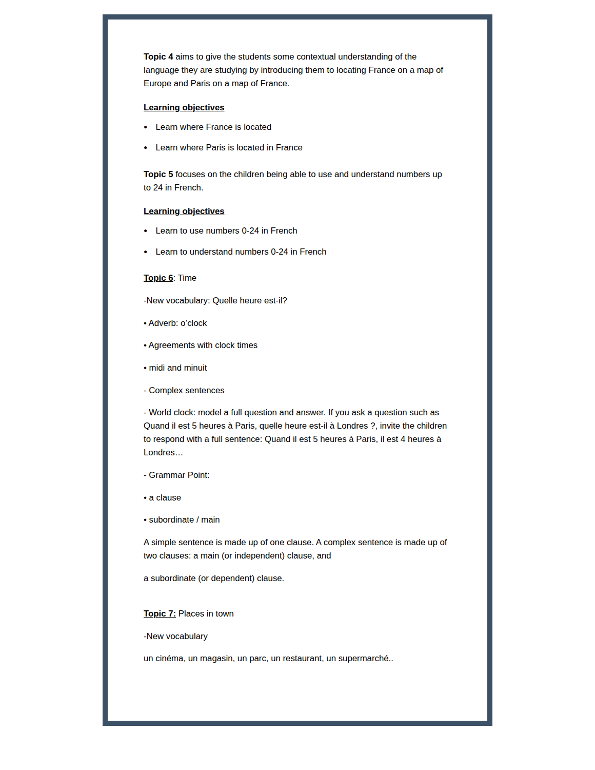Topic 4 aims to give the students some contextual understanding of the language they are studying by introducing them to locating France on a map of Europe and Paris on a map of France.
Learning objectives
Learn where France is located
Learn where Paris is located in France
Topic 5 focuses on the children being able to use and understand numbers up to 24 in French.
Learning objectives
Learn to use numbers 0-24 in French
Learn to understand numbers 0-24 in French
Topic 6: Time
-New vocabulary: Quelle heure est-il?
• Adverb: o’clock
• Agreements with clock times
• midi and minuit
- Complex sentences
- World clock: model a full question and answer. If you ask a question such as Quand il est 5 heures à Paris, quelle heure est-il à Londres ?, invite the children to respond with a full sentence: Quand il est 5 heures à Paris, il est 4 heures à Londres…
- Grammar Point:
• a clause
• subordinate / main
A simple sentence is made up of one clause. A complex sentence is made up of two clauses: a main (or independent) clause, and
a subordinate (or dependent) clause.
Topic 7: Places in town
-New vocabulary
un cinéma, un magasin, un parc, un restaurant, un supermarché..